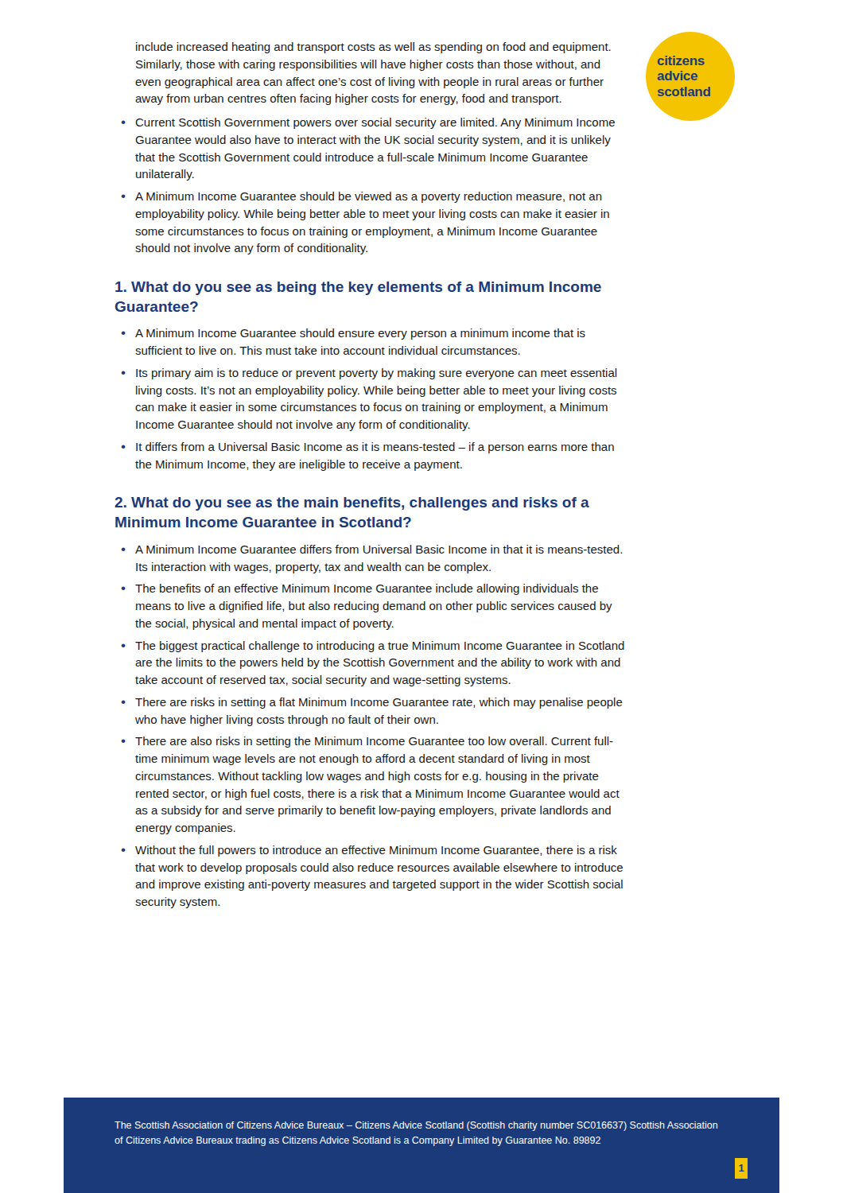citizens advice scotland
include increased heating and transport costs as well as spending on food and equipment. Similarly, those with caring responsibilities will have higher costs than those without, and even geographical area can affect one’s cost of living with people in rural areas or further away from urban centres often facing higher costs for energy, food and transport.
Current Scottish Government powers over social security are limited. Any Minimum Income Guarantee would also have to interact with the UK social security system, and it is unlikely that the Scottish Government could introduce a full-scale Minimum Income Guarantee unilaterally.
A Minimum Income Guarantee should be viewed as a poverty reduction measure, not an employability policy. While being better able to meet your living costs can make it easier in some circumstances to focus on training or employment, a Minimum Income Guarantee should not involve any form of conditionality.
1. What do you see as being the key elements of a Minimum Income Guarantee?
A Minimum Income Guarantee should ensure every person a minimum income that is sufficient to live on. This must take into account individual circumstances.
Its primary aim is to reduce or prevent poverty by making sure everyone can meet essential living costs. It’s not an employability policy. While being better able to meet your living costs can make it easier in some circumstances to focus on training or employment, a Minimum Income Guarantee should not involve any form of conditionality.
It differs from a Universal Basic Income as it is means-tested – if a person earns more than the Minimum Income, they are ineligible to receive a payment.
2. What do you see as the main benefits, challenges and risks of a Minimum Income Guarantee in Scotland?
A Minimum Income Guarantee differs from Universal Basic Income in that it is means-tested. Its interaction with wages, property, tax and wealth can be complex.
The benefits of an effective Minimum Income Guarantee include allowing individuals the means to live a dignified life, but also reducing demand on other public services caused by the social, physical and mental impact of poverty.
The biggest practical challenge to introducing a true Minimum Income Guarantee in Scotland are the limits to the powers held by the Scottish Government and the ability to work with and take account of reserved tax, social security and wage-setting systems.
There are risks in setting a flat Minimum Income Guarantee rate, which may penalise people who have higher living costs through no fault of their own.
There are also risks in setting the Minimum Income Guarantee too low overall. Current full-time minimum wage levels are not enough to afford a decent standard of living in most circumstances. Without tackling low wages and high costs for e.g. housing in the private rented sector, or high fuel costs, there is a risk that a Minimum Income Guarantee would act as a subsidy for and serve primarily to benefit low-paying employers, private landlords and energy companies.
Without the full powers to introduce an effective Minimum Income Guarantee, there is a risk that work to develop proposals could also reduce resources available elsewhere to introduce and improve existing anti-poverty measures and targeted support in the wider Scottish social security system.
The Scottish Association of Citizens Advice Bureaux – Citizens Advice Scotland (Scottish charity number SC016637) Scottish Association of Citizens Advice Bureaux trading as Citizens Advice Scotland is a Company Limited by Guarantee No. 89892
1